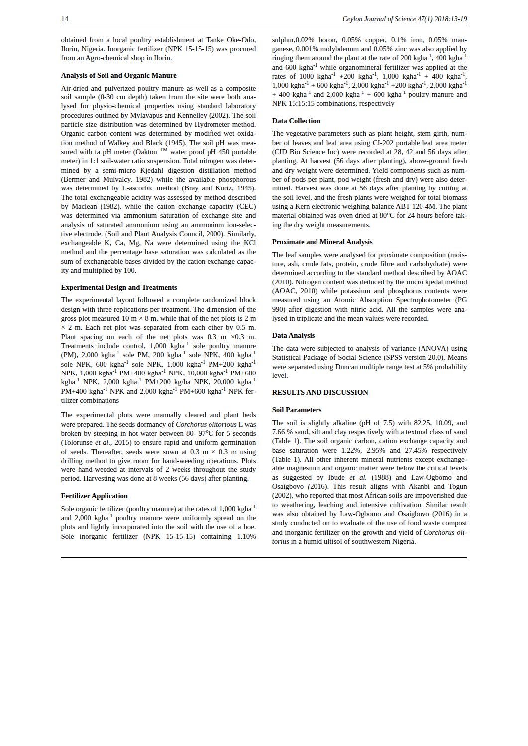14 Ceylon Journal of Science 47(1) 2018:13-19
obtained from a local poultry establishment at Tanke Oke-Odo, Ilorin, Nigeria. Inorganic fertilizer (NPK 15-15-15) was procured from an Agro-chemical shop in Ilorin.
Analysis of Soil and Organic Manure
Air-dried and pulverized poultry manure as well as a composite soil sample (0-30 cm depth) taken from the site were both analysed for physio-chemical properties using standard laboratory procedures outlined by Mylavapus and Kennelley (2002). The soil particle size distribution was determined by Hydrometer method. Organic carbon content was determined by modified wet oxidation method of Walkey and Black (1945). The soil pH was measured with ta pH meter (Oakton TM water proof pH 450 portable meter) in 1:1 soil-water ratio suspension. Total nitrogen was determined by a semi-micro Kjedahl digestion distillation method (Bermer and Mulvalcy, 1982) while the available phosphorous was determined by L-ascorbic method (Bray and Kurtz, 1945). The total exchangeable acidity was assessed by method described by Maclean (1982), while the cation exchange capacity (CEC) was determined via ammonium saturation of exchange site and analysis of saturated ammonium using an ammonium ion-selective electrode. (Soil and Plant Analysis Council, 2000). Similarly, exchangeable K, Ca, Mg, Na were determined using the KCl method and the percentage base saturation was calculated as the sum of exchangeable bases divided by the cation exchange capacity and multiplied by 100.
Experimental Design and Treatments
The experimental layout followed a complete randomized block design with three replications per treatment. The dimension of the gross plot measured 10 m × 8 m, while that of the net plots is 2 m × 2 m. Each net plot was separated from each other by 0.5 m. Plant spacing on each of the net plots was 0.3 m ×0.3 m. Treatments include control, 1,000 kgha-1 sole poultry manure (PM), 2,000 kgha-1 sole PM, 200 kgha-1 sole NPK, 400 kgha-1 sole NPK, 600 kgha-1 sole NPK, 1,000 kgha-1 PM+200 kgha-1 NPK, 1,000 kgha-1 PM+400 kgha-1 NPK, 10,000 kgha-1 PM+600 kgha-1 NPK, 2,000 kgha-1 PM+200 kg/ha NPK, 20,000 kgha-1 PM+400 kgha-1 NPK and 2,000 kgha-1 PM+600 kgha-1 NPK fertilizer combinations
The experimental plots were manually cleared and plant beds were prepared. The seeds dormancy of Corchorus olitorious L was broken by steeping in hot water between 80- 97oC for 5 seconds (Tolorunse et al., 2015) to ensure rapid and uniform germination of seeds. Thereafter, seeds were sown at 0.3 m × 0.3 m using drilling method to give room for hand-weeding operations. Plots were hand-weeded at intervals of 2 weeks throughout the study period. Harvesting was done at 8 weeks (56 days) after planting.
Fertilizer Application
Sole organic fertilizer (poultry manure) at the rates of 1,000 kgha-1 and 2,000 kgha-1 poultry manure were uniformly spread on the plots and lightly incorporated into the soil with the use of a hoe. Sole inorganic fertilizer (NPK 15-15-15) containing 1.10% sulphur,0.02% boron, 0.05% copper, 0.1% iron, 0.05% manganese, 0.001% molybdenum and 0.05% zinc was also applied by ringing them around the plant at the rate of 200 kgha-1, 400 kgha-1 and 600 kgha-1 while organomineral fertilizer was applied at the rates of 1000 kgha-1 +200 kgha-1, 1,000 kgha-1 + 400 kgha-1, 1,000 kgha-1 + 600 kgha-1, 2,000 kgha-1 +200 kgha-1, 2,000 kgha-1 + 400 kgha-1 and 2,000 kgha-1 + 600 kgha-1 poultry manure and NPK 15:15:15 combinations, respectively
Data Collection
The vegetative parameters such as plant height, stem girth, number of leaves and leaf area using CI-202 portable leaf area meter (CID Bio Science Inc) were recorded at 28, 42 and 56 days after planting. At harvest (56 days after planting), above-ground fresh and dry weight were determined. Yield components such as number of pods per plant, pod weight (fresh and dry) were also determined. Harvest was done at 56 days after planting by cutting at the soil level, and the fresh plants were weighed for total biomass using a Kern electronic weighing balance ABT 120-4M. The plant material obtained was oven dried at 80°C for 24 hours before taking the dry weight measurements.
Proximate and Mineral Analysis
The leaf samples were analysed for proximate composition (moisture, ash, crude fats, protein, crude fibre and carbohydrate) were determined according to the standard method described by AOAC (2010). Nitrogen content was deduced by the micro kjedal method (AOAC, 2010) while potassium and phosphorus contents were measured using an Atomic Absorption Spectrophotometer (PG 990) after digestion with nitric acid. All the samples were analysed in triplicate and the mean values were recorded.
Data Analysis
The data were subjected to analysis of variance (ANOVA) using Statistical Package of Social Science (SPSS version 20.0). Means were separated using Duncan multiple range test at 5% probability level.
RESULTS AND DISCUSSION
Soil Parameters
The soil is slightly alkaline (pH of 7.5) with 82.25, 10.09, and 7.66 % sand, silt and clay respectively with a textural class of sand (Table 1). The soil organic carbon, cation exchange capacity and base saturation were 1.22%, 2.95% and 27.45% respectively (Table 1). All other inherent mineral nutrients except exchangeable magnesium and organic matter were below the critical levels as suggested by Ibude et al. (1988) and Law-Ogbomo and Osaigbovo (2016). This result aligns with Akanbi and Togun (2002), who reported that most African soils are impoverished due to weathering, leaching and intensive cultivation. Similar result was also obtained by Law-Ogbomo and Osaigbovo (2016) in a study conducted on to evaluate of the use of food waste compost and inorganic fertilizer on the growth and yield of Corchorus olitorius in a humid ultisol of southwestern Nigeria.